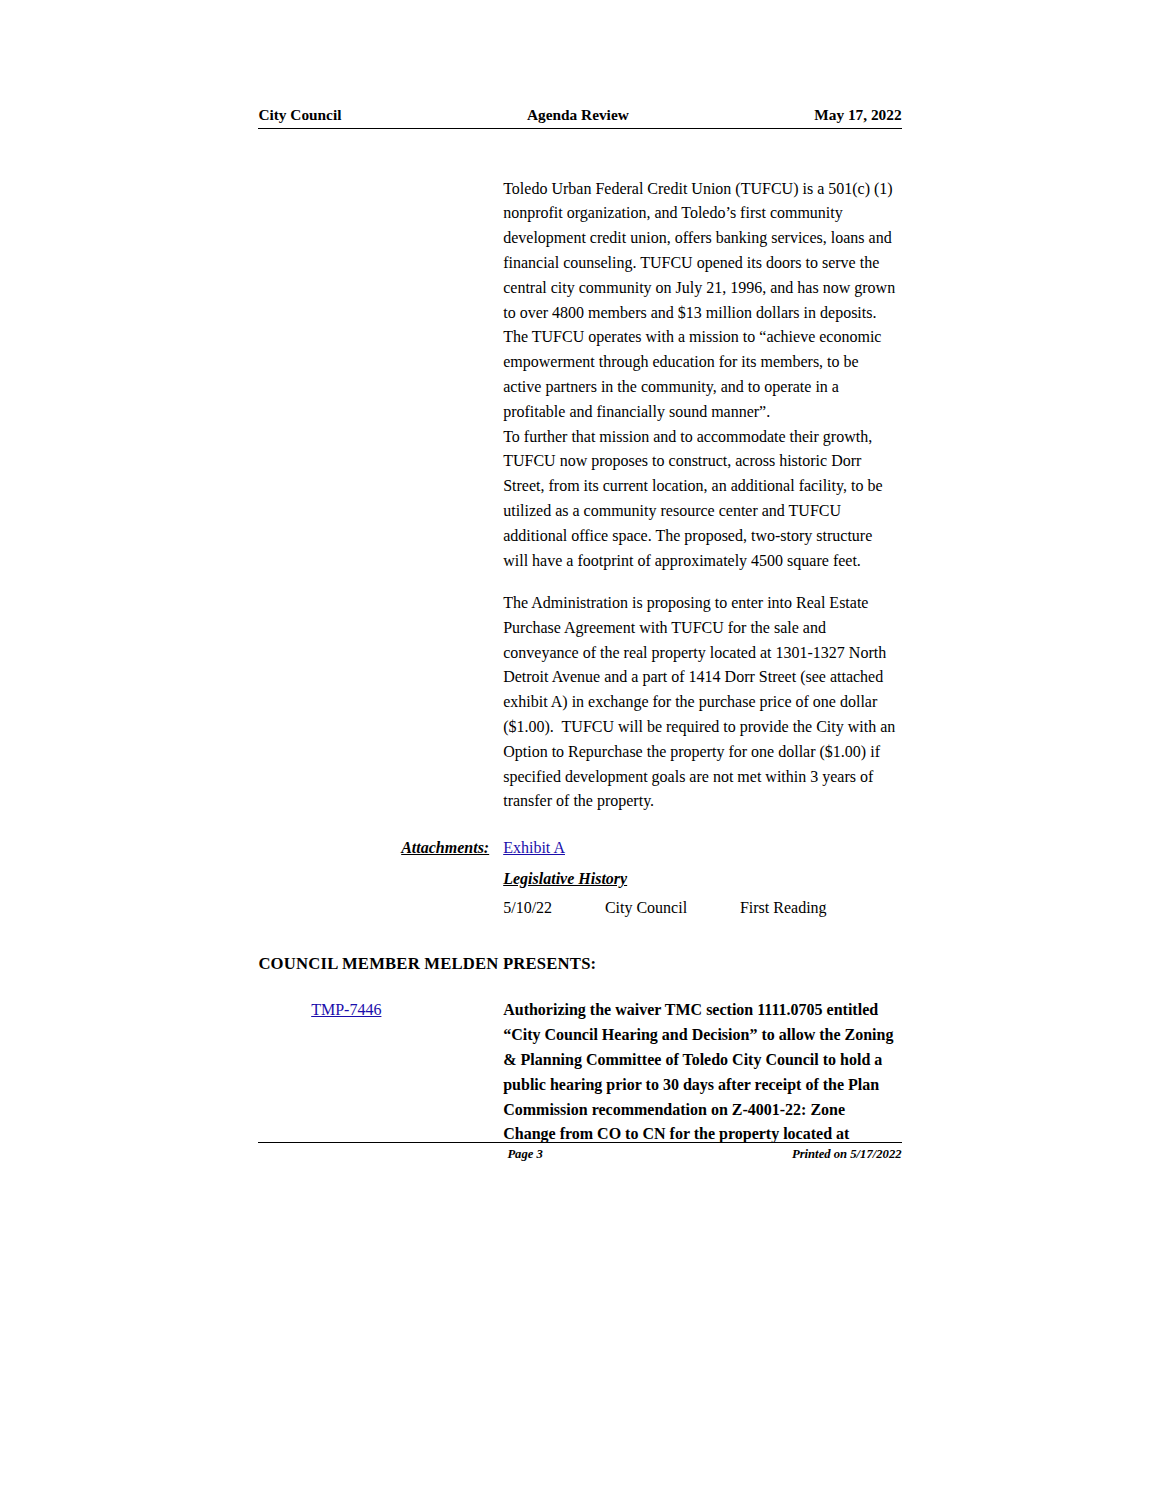City Council
Agenda Review
May 17, 2022
Toledo Urban Federal Credit Union (TUFCU) is a 501(c) (1) nonprofit organization, and Toledo’s first community development credit union, offers banking services, loans and financial counseling. TUFCU opened its doors to serve the central city community on July 21, 1996, and has now grown to over 4800 members and $13 million dollars in deposits. The TUFCU operates with a mission to “achieve economic empowerment through education for its members, to be active partners in the community, and to operate in a profitable and financially sound manner”.
To further that mission and to accommodate their growth, TUFCU now proposes to construct, across historic Dorr Street, from its current location, an additional facility, to be utilized as a community resource center and TUFCU additional office space. The proposed, two-story structure will have a footprint of approximately 4500 square feet.
The Administration is proposing to enter into Real Estate Purchase Agreement with TUFCU for the sale and conveyance of the real property located at 1301-1327 North Detroit Avenue and a part of 1414 Dorr Street (see attached exhibit A) in exchange for the purchase price of one dollar ($1.00). TUFCU will be required to provide the City with an Option to Repurchase the property for one dollar ($1.00) if specified development goals are not met within 3 years of transfer of the property.
Attachments:
Exhibit A
Legislative History
| 5/10/22 | City Council | First Reading |
COUNCIL MEMBER MELDEN PRESENTS:
TMP-7446
Authorizing the waiver TMC section 1111.0705 entitled “City Council Hearing and Decision” to allow the Zoning & Planning Committee of Toledo City Council to hold a public hearing prior to 30 days after receipt of the Plan Commission recommendation on Z-4001-22: Zone Change from CO to CN for the property located at
Page 3
Printed on 5/17/2022